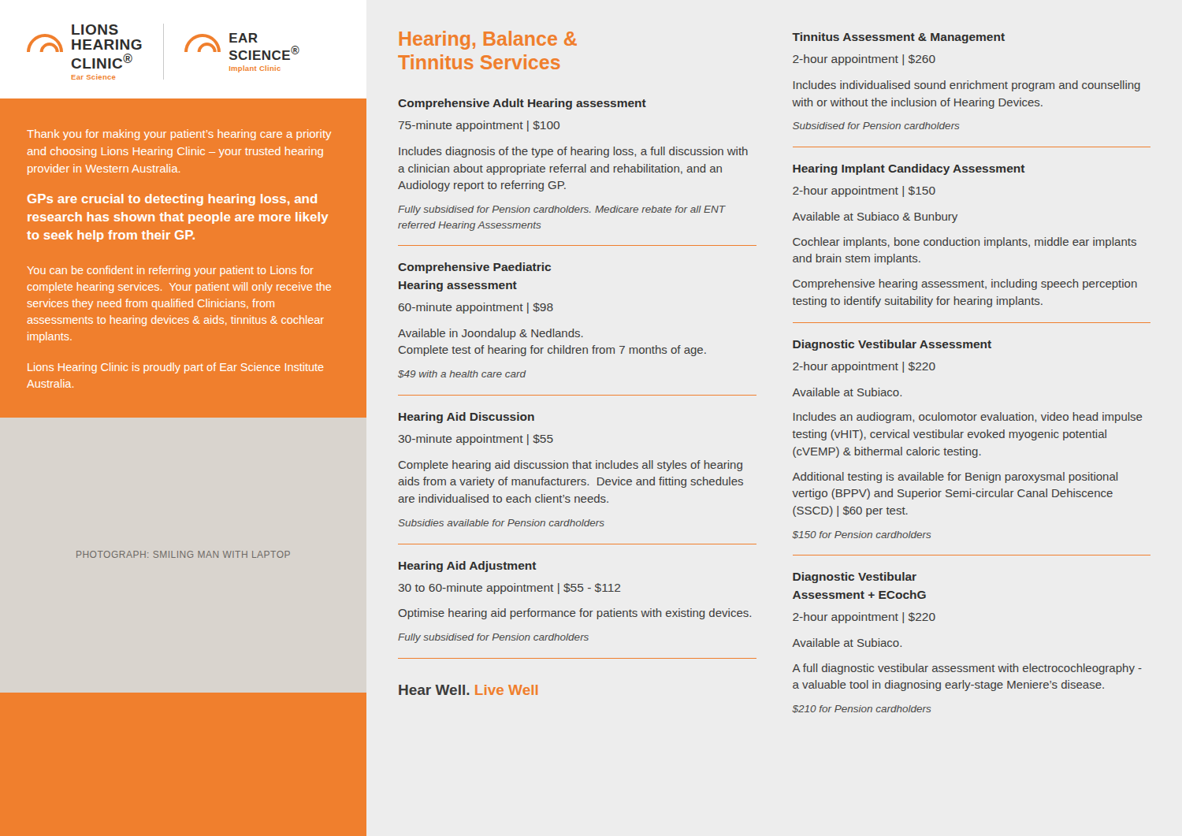LIONS HEARING CLINIC® Ear Science
EAR SCIENCE® Implant Clinic
Thank you for making your patient’s hearing care a priority and choosing Lions Hearing Clinic – your trusted hearing provider in Western Australia.
GPs are crucial to detecting hearing loss, and research has shown that people are more likely to seek help from their GP.
You can be confident in referring your patient to Lions for complete hearing services. Your patient will only receive the services they need from qualified Clinicians, from assessments to hearing devices & aids, tinnitus & cochlear implants.
Lions Hearing Clinic is proudly part of Ear Science Institute Australia.
Photograph: smiling man with laptop
Hearing, Balance &
Tinnitus Services
Comprehensive Adult Hearing assessment
75-minute appointment | $100
Includes diagnosis of the type of hearing loss, a full discussion with a clinician about appropriate referral and rehabilitation, and an Audiology report to referring GP.
Fully subsidised for Pension cardholders. Medicare rebate for all ENT referred Hearing Assessments
Comprehensive Paediatric
Hearing assessment
60-minute appointment | $98
Available in Joondalup & Nedlands.
Complete test of hearing for children from 7 months of age.
$49 with a health care card
Hearing Aid Discussion
30-minute appointment | $55
Complete hearing aid discussion that includes all styles of hearing aids from a variety of manufacturers. Device and fitting schedules are individualised to each client’s needs.
Subsidies available for Pension cardholders
Hearing Aid Adjustment
30 to 60-minute appointment | $55 - $112
Optimise hearing aid performance for patients with existing devices.
Fully subsidised for Pension cardholders
Hear Well. Live Well
Tinnitus Assessment & Management
2-hour appointment | $260
Includes individualised sound enrichment program and counselling with or without the inclusion of Hearing Devices.
Subsidised for Pension cardholders
Hearing Implant Candidacy Assessment
2-hour appointment | $150
Available at Subiaco & Bunbury
Cochlear implants, bone conduction implants, middle ear implants and brain stem implants.
Comprehensive hearing assessment, including speech perception testing to identify suitability for hearing implants.
Diagnostic Vestibular Assessment
2-hour appointment | $220
Available at Subiaco.
Includes an audiogram, oculomotor evaluation, video head impulse testing (vHIT), cervical vestibular evoked myogenic potential (cVEMP) & bithermal caloric testing.
Additional testing is available for Benign paroxysmal positional vertigo (BPPV) and Superior Semi-circular Canal Dehiscence (SSCD) | $60 per test.
$150 for Pension cardholders
Diagnostic Vestibular
Assessment + ECochG
2-hour appointment | $220
Available at Subiaco.
A full diagnostic vestibular assessment with electrocochleography - a valuable tool in diagnosing early-stage Meniere’s disease.
$210 for Pension cardholders